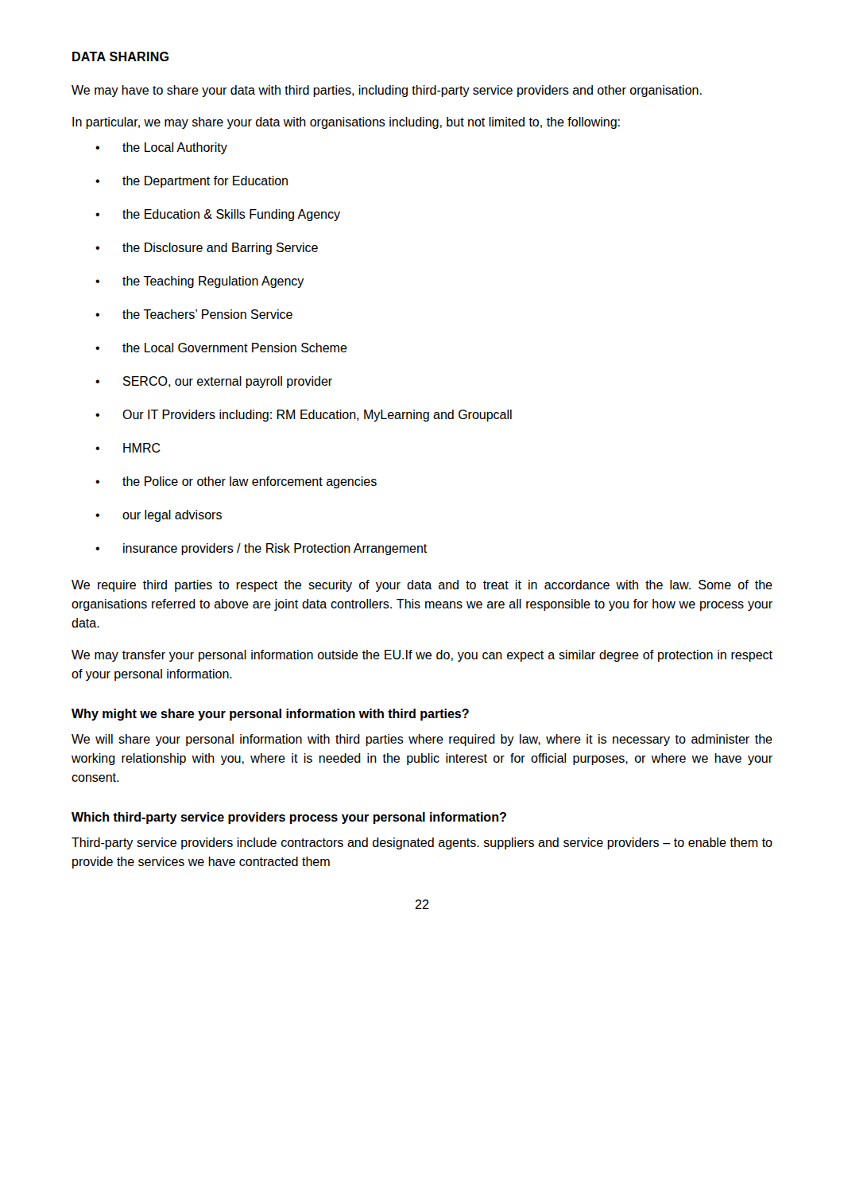DATA SHARING
We may have to share your data with third parties, including third-party service providers and other organisation.
In particular, we may share your data with organisations including, but not limited to, the following:
the Local Authority
the Department for Education
the Education & Skills Funding Agency
the Disclosure and Barring Service
the Teaching Regulation Agency
the Teachers’ Pension Service
the Local Government Pension Scheme
SERCO, our external payroll provider
Our IT Providers including: RM Education, MyLearning and Groupcall
HMRC
the Police or other law enforcement agencies
our legal advisors
insurance providers / the Risk Protection Arrangement
We require third parties to respect the security of your data and to treat it in accordance with the law. Some of the organisations referred to above are joint data controllers. This means we are all responsible to you for how we process your data.
We may transfer your personal information outside the EU.If we do, you can expect a similar degree of protection in respect of your personal information.
Why might we share your personal information with third parties?
We will share your personal information with third parties where required by law, where it is necessary to administer the working relationship with you, where it is needed in the public interest or for official purposes, or where we have your consent.
Which third-party service providers process your personal information?
Third-party service providers include contractors and designated agents. suppliers and service providers – to enable them to provide the services we have contracted them
22